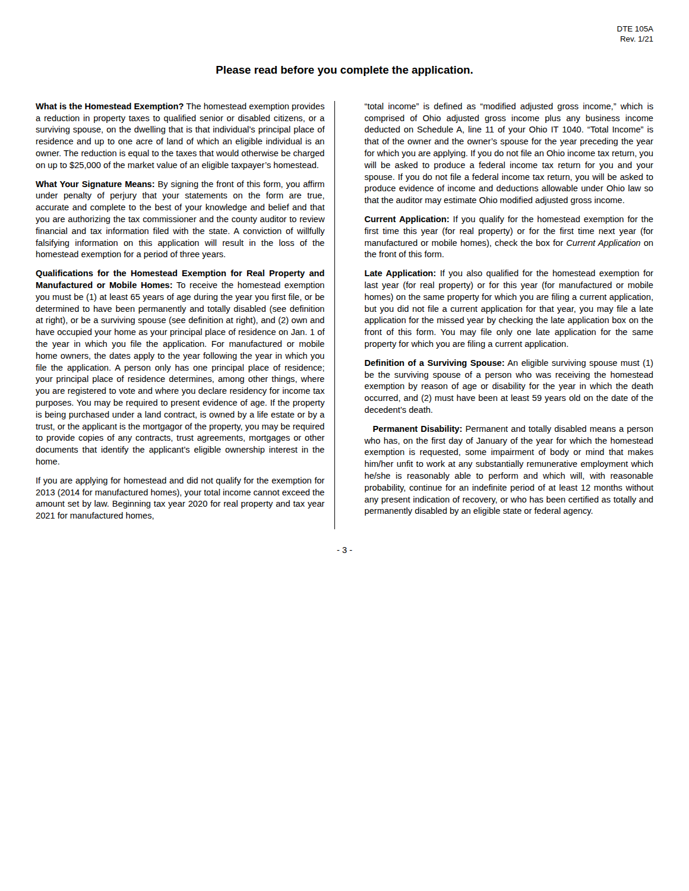DTE 105A
Rev. 1/21
Please read before you complete the application.
What is the Homestead Exemption? The homestead exemption provides a reduction in property taxes to qualified senior or disabled citizens, or a surviving spouse, on the dwelling that is that individual’s principal place of residence and up to one acre of land of which an eligible individual is an owner. The reduction is equal to the taxes that would otherwise be charged on up to $25,000 of the market value of an eligible taxpayer’s homestead.
What Your Signature Means: By signing the front of this form, you affirm under penalty of perjury that your statements on the form are true, accurate and complete to the best of your knowledge and belief and that you are authorizing the tax commissioner and the county auditor to review financial and tax information filed with the state. A conviction of willfully falsifying information on this application will result in the loss of the homestead exemption for a period of three years.
Qualifications for the Homestead Exemption for Real Property and Manufactured or Mobile Homes: To receive the homestead exemption you must be (1) at least 65 years of age during the year you first file, or be determined to have been permanently and totally disabled (see definition at right), or be a surviving spouse (see definition at right), and (2) own and have occupied your home as your principal place of residence on Jan. 1 of the year in which you file the application. For manufactured or mobile home owners, the dates apply to the year following the year in which you file the application. A person only has one principal place of residence; your principal place of residence determines, among other things, where you are registered to vote and where you declare residency for income tax purposes. You may be required to present evidence of age. If the property is being purchased under a land contract, is owned by a life estate or by a trust, or the applicant is the mortgagor of the property, you may be required to provide copies of any contracts, trust agreements, mortgages or other documents that identify the applicant’s eligible ownership interest in the home.
If you are applying for homestead and did not qualify for the exemption for 2013 (2014 for manufactured homes), your total income cannot exceed the amount set by law. Beginning tax year 2020 for real property and tax year 2021 for manufactured homes,
“total income” is defined as “modified adjusted gross income,” which is comprised of Ohio adjusted gross income plus any business income deducted on Schedule A, line 11 of your Ohio IT 1040. “Total Income” is that of the owner and the owner’s spouse for the year preceding the year for which you are applying. If you do not file an Ohio income tax return, you will be asked to produce a federal income tax return for you and your spouse. If you do not file a federal income tax return, you will be asked to produce evidence of income and deductions allowable under Ohio law so that the auditor may estimate Ohio modified adjusted gross income.
Current Application: If you qualify for the homestead exemption for the first time this year (for real property) or for the first time next year (for manufactured or mobile homes), check the box for Current Application on the front of this form.
Late Application: If you also qualified for the homestead exemption for last year (for real property) or for this year (for manufactured or mobile homes) on the same property for which you are filing a current application, but you did not file a current application for that year, you may file a late application for the missed year by checking the late application box on the front of this form. You may file only one late application for the same property for which you are filing a current application.
Definition of a Surviving Spouse: An eligible surviving spouse must (1) be the surviving spouse of a person who was receiving the homestead exemption by reason of age or disability for the year in which the death occurred, and (2) must have been at least 59 years old on the date of the decedent’s death.
Permanent Disability: Permanent and totally disabled means a person who has, on the first day of January of the year for which the homestead exemption is requested, some impairment of body or mind that makes him/her unfit to work at any substantially remunerative employment which he/she is reasonably able to perform and which will, with reasonable probability, continue for an indefinite period of at least 12 months without any present indication of recovery, or who has been certified as totally and permanently disabled by an eligible state or federal agency.
- 3 -